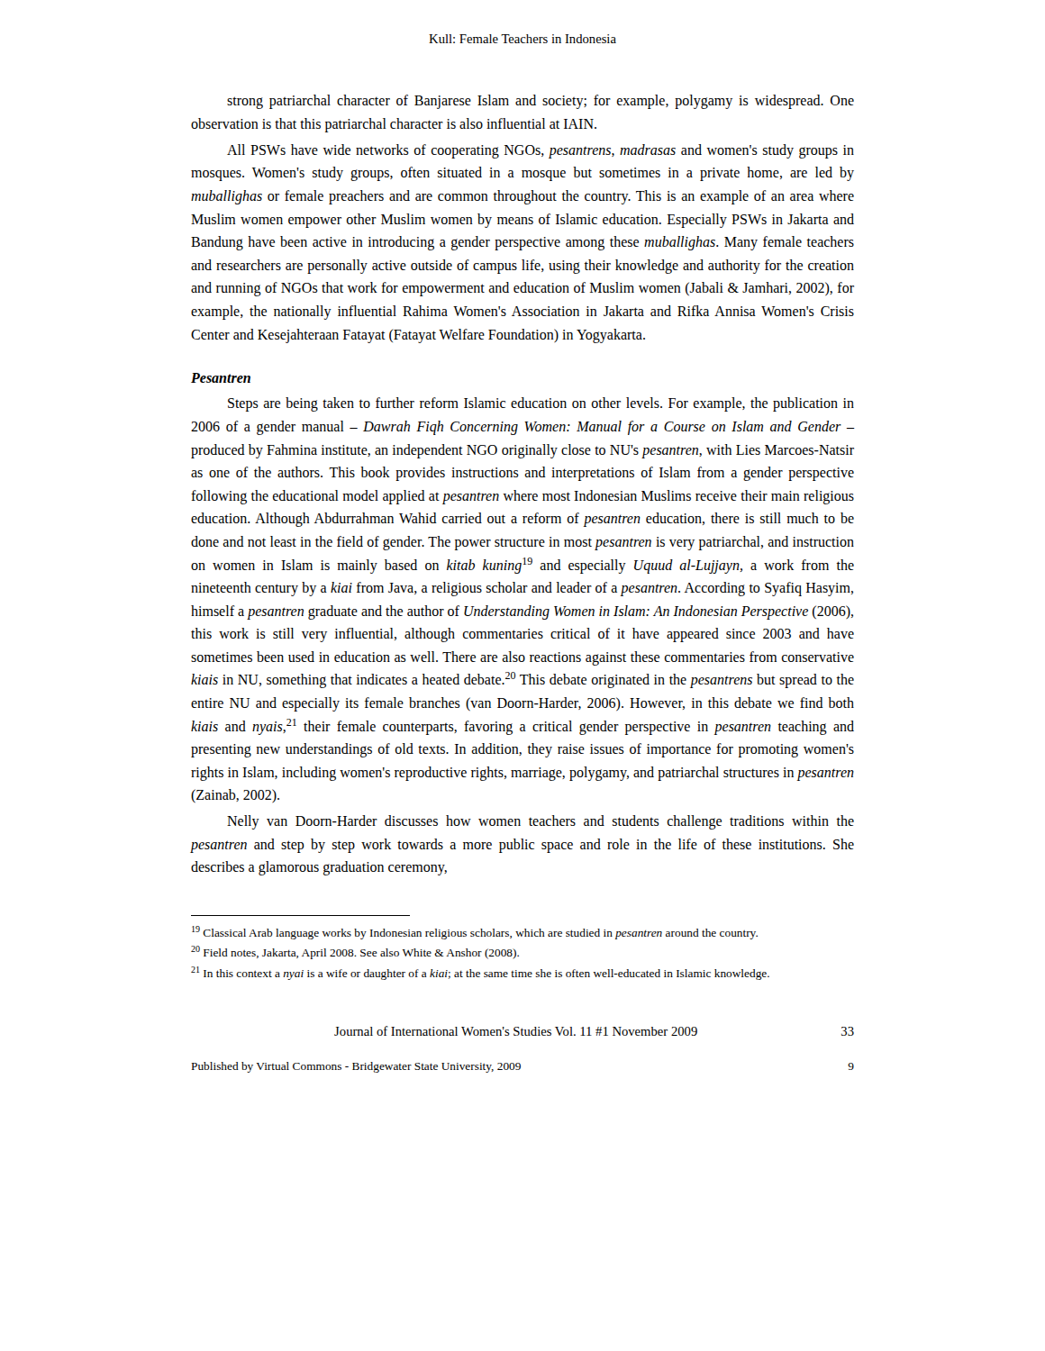Kull: Female Teachers in Indonesia
strong patriarchal character of Banjarese Islam and society; for example, polygamy is widespread. One observation is that this patriarchal character is also influential at IAIN.
All PSWs have wide networks of cooperating NGOs, pesantrens, madrasas and women's study groups in mosques. Women's study groups, often situated in a mosque but sometimes in a private home, are led by muballighas or female preachers and are common throughout the country. This is an example of an area where Muslim women empower other Muslim women by means of Islamic education. Especially PSWs in Jakarta and Bandung have been active in introducing a gender perspective among these muballighas. Many female teachers and researchers are personally active outside of campus life, using their knowledge and authority for the creation and running of NGOs that work for empowerment and education of Muslim women (Jabali & Jamhari, 2002), for example, the nationally influential Rahima Women's Association in Jakarta and Rifka Annisa Women's Crisis Center and Kesejahteraan Fatayat (Fatayat Welfare Foundation) in Yogyakarta.
Pesantren
Steps are being taken to further reform Islamic education on other levels. For example, the publication in 2006 of a gender manual – Dawrah Fiqh Concerning Women: Manual for a Course on Islam and Gender – produced by Fahmina institute, an independent NGO originally close to NU's pesantren, with Lies Marcoes-Natsir as one of the authors. This book provides instructions and interpretations of Islam from a gender perspective following the educational model applied at pesantren where most Indonesian Muslims receive their main religious education. Although Abdurrahman Wahid carried out a reform of pesantren education, there is still much to be done and not least in the field of gender. The power structure in most pesantren is very patriarchal, and instruction on women in Islam is mainly based on kitab kuning19 and especially Uquud al-Lujjayn, a work from the nineteenth century by a kiai from Java, a religious scholar and leader of a pesantren. According to Syafiq Hasyim, himself a pesantren graduate and the author of Understanding Women in Islam: An Indonesian Perspective (2006), this work is still very influential, although commentaries critical of it have appeared since 2003 and have sometimes been used in education as well. There are also reactions against these commentaries from conservative kiais in NU, something that indicates a heated debate.20 This debate originated in the pesantrens but spread to the entire NU and especially its female branches (van Doorn-Harder, 2006). However, in this debate we find both kiais and nyais,21 their female counterparts, favoring a critical gender perspective in pesantren teaching and presenting new understandings of old texts. In addition, they raise issues of importance for promoting women's rights in Islam, including women's reproductive rights, marriage, polygamy, and patriarchal structures in pesantren (Zainab, 2002).
Nelly van Doorn-Harder discusses how women teachers and students challenge traditions within the pesantren and step by step work towards a more public space and role in the life of these institutions. She describes a glamorous graduation ceremony,
19 Classical Arab language works by Indonesian religious scholars, which are studied in pesantren around the country.
20 Field notes, Jakarta, April 2008. See also White & Anshor (2008).
21 In this context a nyai is a wife or daughter of a kiai; at the same time she is often well-educated in Islamic knowledge.
Journal of International Women's Studies Vol. 11 #1 November 2009 33
Published by Virtual Commons - Bridgewater State University, 2009 9